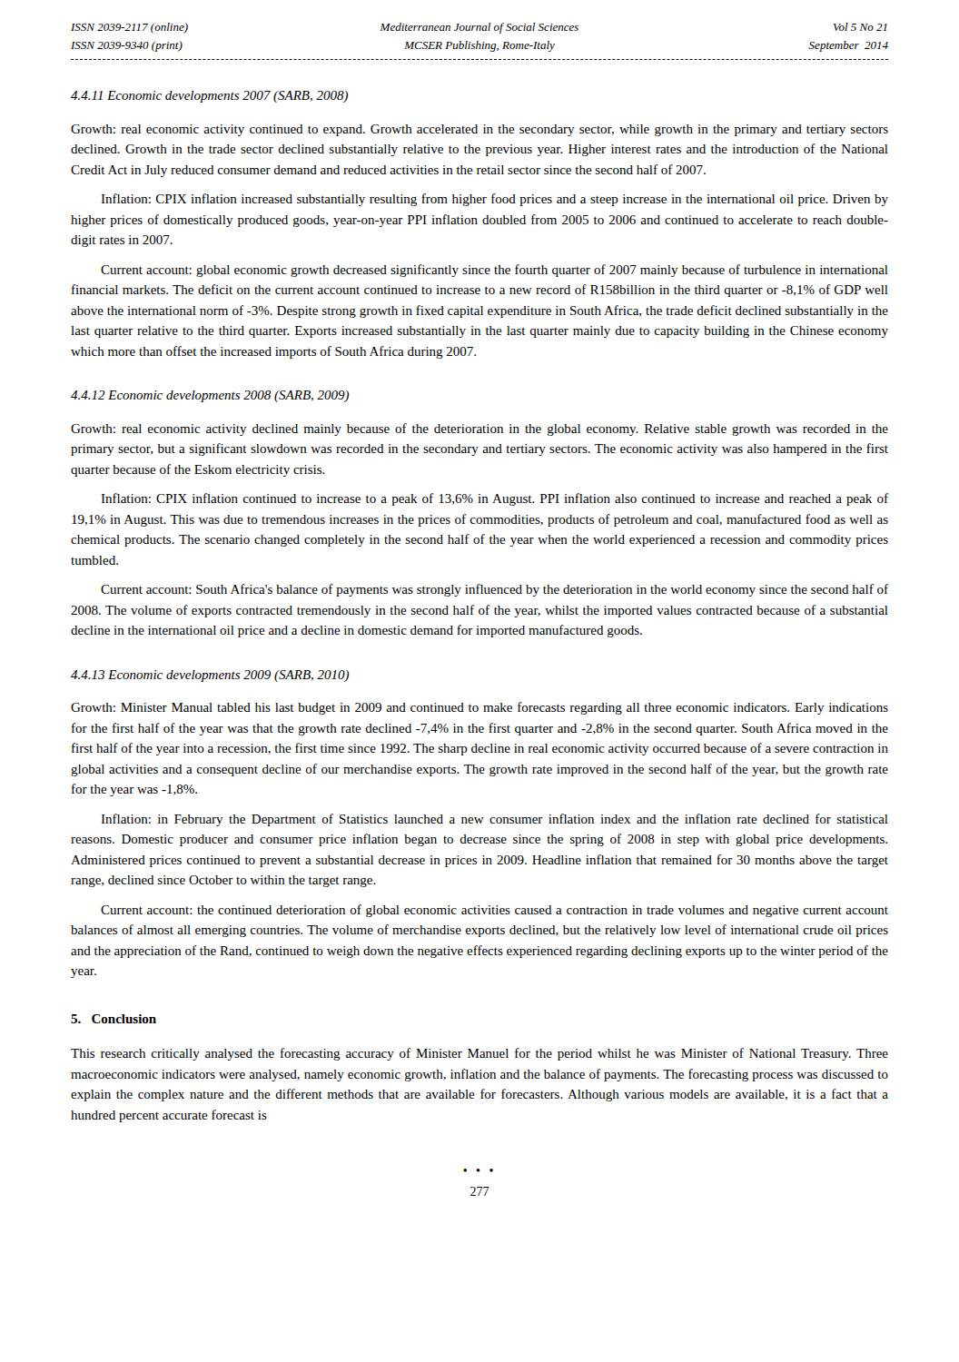ISSN 2039-2117 (online)
ISSN 2039-9340 (print)
Mediterranean Journal of Social Sciences
MCSER Publishing, Rome-Italy
Vol 5 No 21
September 2014
4.4.11 Economic developments 2007 (SARB, 2008)
Growth: real economic activity continued to expand. Growth accelerated in the secondary sector, while growth in the primary and tertiary sectors declined. Growth in the trade sector declined substantially relative to the previous year. Higher interest rates and the introduction of the National Credit Act in July reduced consumer demand and reduced activities in the retail sector since the second half of 2007.
Inflation: CPIX inflation increased substantially resulting from higher food prices and a steep increase in the international oil price. Driven by higher prices of domestically produced goods, year-on-year PPI inflation doubled from 2005 to 2006 and continued to accelerate to reach double-digit rates in 2007.
Current account: global economic growth decreased significantly since the fourth quarter of 2007 mainly because of turbulence in international financial markets. The deficit on the current account continued to increase to a new record of R158billion in the third quarter or -8,1% of GDP well above the international norm of -3%. Despite strong growth in fixed capital expenditure in South Africa, the trade deficit declined substantially in the last quarter relative to the third quarter. Exports increased substantially in the last quarter mainly due to capacity building in the Chinese economy which more than offset the increased imports of South Africa during 2007.
4.4.12 Economic developments 2008 (SARB, 2009)
Growth: real economic activity declined mainly because of the deterioration in the global economy. Relative stable growth was recorded in the primary sector, but a significant slowdown was recorded in the secondary and tertiary sectors. The economic activity was also hampered in the first quarter because of the Eskom electricity crisis.
Inflation: CPIX inflation continued to increase to a peak of 13,6% in August. PPI inflation also continued to increase and reached a peak of 19,1% in August. This was due to tremendous increases in the prices of commodities, products of petroleum and coal, manufactured food as well as chemical products. The scenario changed completely in the second half of the year when the world experienced a recession and commodity prices tumbled.
Current account: South Africa's balance of payments was strongly influenced by the deterioration in the world economy since the second half of 2008. The volume of exports contracted tremendously in the second half of the year, whilst the imported values contracted because of a substantial decline in the international oil price and a decline in domestic demand for imported manufactured goods.
4.4.13 Economic developments 2009 (SARB, 2010)
Growth: Minister Manual tabled his last budget in 2009 and continued to make forecasts regarding all three economic indicators. Early indications for the first half of the year was that the growth rate declined -7,4% in the first quarter and -2,8% in the second quarter. South Africa moved in the first half of the year into a recession, the first time since 1992. The sharp decline in real economic activity occurred because of a severe contraction in global activities and a consequent decline of our merchandise exports. The growth rate improved in the second half of the year, but the growth rate for the year was -1,8%.
Inflation: in February the Department of Statistics launched a new consumer inflation index and the inflation rate declined for statistical reasons. Domestic producer and consumer price inflation began to decrease since the spring of 2008 in step with global price developments. Administered prices continued to prevent a substantial decrease in prices in 2009. Headline inflation that remained for 30 months above the target range, declined since October to within the target range.
Current account: the continued deterioration of global economic activities caused a contraction in trade volumes and negative current account balances of almost all emerging countries. The volume of merchandise exports declined, but the relatively low level of international crude oil prices and the appreciation of the Rand, continued to weigh down the negative effects experienced regarding declining exports up to the winter period of the year.
5. Conclusion
This research critically analysed the forecasting accuracy of Minister Manuel for the period whilst he was Minister of National Treasury. Three macroeconomic indicators were analysed, namely economic growth, inflation and the balance of payments. The forecasting process was discussed to explain the complex nature and the different methods that are available for forecasters. Although various models are available, it is a fact that a hundred percent accurate forecast is
• • •
277